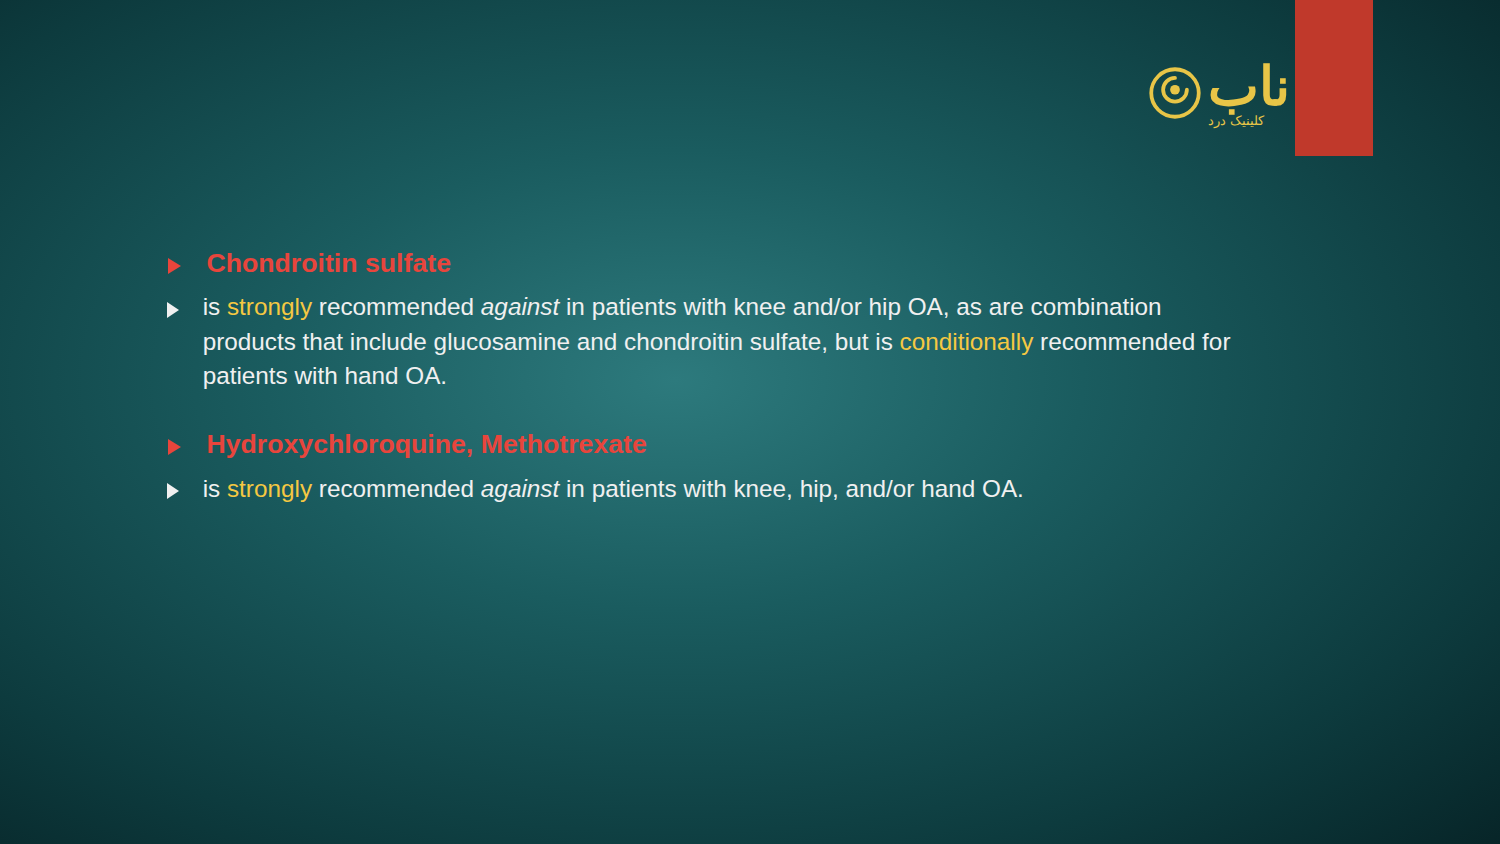ناب کلینیک درد
Chondroitin sulfate
is strongly recommended against in patients with knee and/or hip OA, as are combination products that include glucosamine and chondroitin sulfate, but is conditionally recommended for patients with hand OA.
Hydroxychloroquine, Methotrexate
is strongly recommended against in patients with knee, hip, and/or hand OA.